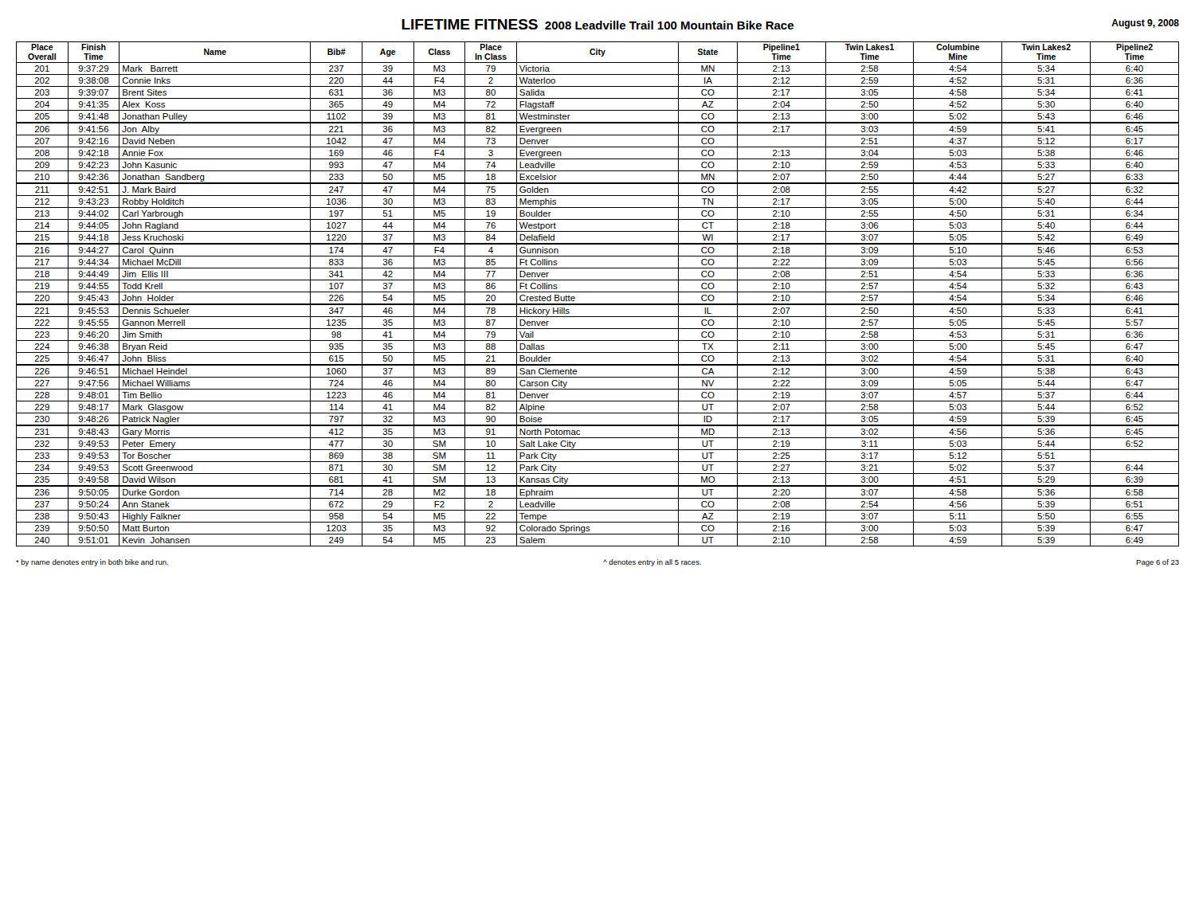LIFETIME FITNESS 2008 Leadville Trail 100 Mountain Bike Race
August 9, 2008
| Place Overall | Finish Time | Name | Bib# | Age | Class | Place In Class | City | State | Pipeline1 Time | Twin Lakes1 Time | Columbine Mine | Twin Lakes2 Time | Pipeline2 Time |
| --- | --- | --- | --- | --- | --- | --- | --- | --- | --- | --- | --- | --- | --- |
| 201 | 9:37:29 | Mark Barrett | 237 | 39 | M3 | 79 | Victoria | MN | 2:13 | 2:58 | 4:54 | 5:34 | 6:40 |
| 202 | 9:38:08 | Connie Inks | 220 | 44 | F4 | 2 | Waterloo | IA | 2:12 | 2:59 | 4:52 | 5:31 | 6:36 |
| 203 | 9:39:07 | Brent Sites | 631 | 36 | M3 | 80 | Salida | CO | 2:17 | 3:05 | 4:58 | 5:34 | 6:41 |
| 204 | 9:41:35 | Alex Koss | 365 | 49 | M4 | 72 | Flagstaff | AZ | 2:04 | 2:50 | 4:52 | 5:30 | 6:40 |
| 205 | 9:41:48 | Jonathan Pulley | 1102 | 39 | M3 | 81 | Westminster | CO | 2:13 | 3:00 | 5:02 | 5:43 | 6:46 |
| 206 | 9:41:56 | Jon Alby | 221 | 36 | M3 | 82 | Evergreen | CO | 2:17 | 3:03 | 4:59 | 5:41 | 6:45 |
| 207 | 9:42:16 | David Neben | 1042 | 47 | M4 | 73 | Denver | CO | | 2:51 | 4:37 | 5:12 | 6:17 |
| 208 | 9:42:18 | Annie Fox | 169 | 46 | F4 | 3 | Evergreen | CO | 2:13 | 3:04 | 5:03 | 5:38 | 6:46 |
| 209 | 9:42:23 | John Kasunic | 993 | 47 | M4 | 74 | Leadville | CO | 2:10 | 2:59 | 4:53 | 5:33 | 6:40 |
| 210 | 9:42:36 | Jonathan Sandberg | 233 | 50 | M5 | 18 | Excelsior | MN | 2:07 | 2:50 | 4:44 | 5:27 | 6:33 |
| 211 | 9:42:51 | J. Mark Baird | 247 | 47 | M4 | 75 | Golden | CO | 2:08 | 2:55 | 4:42 | 5:27 | 6:32 |
| 212 | 9:43:23 | Robby Holditch | 1036 | 30 | M3 | 83 | Memphis | TN | 2:17 | 3:05 | 5:00 | 5:40 | 6:44 |
| 213 | 9:44:02 | Carl Yarbrough | 197 | 51 | M5 | 19 | Boulder | CO | 2:10 | 2:55 | 4:50 | 5:31 | 6:34 |
| 214 | 9:44:05 | John Ragland | 1027 | 44 | M4 | 76 | Westport | CT | 2:18 | 3:06 | 5:03 | 5:40 | 6:44 |
| 215 | 9:44:18 | Jess Kruchoski | 1220 | 37 | M3 | 84 | Delafield | WI | 2:17 | 3:07 | 5:05 | 5:42 | 6:49 |
| 216 | 9:44:27 | Carol Quinn | 174 | 47 | F4 | 4 | Gunnison | CO | 2:18 | 3:09 | 5:10 | 5:46 | 6:53 |
| 217 | 9:44:34 | Michael McDill | 833 | 36 | M3 | 85 | Ft Collins | CO | 2:22 | 3:09 | 5:03 | 5:45 | 6:56 |
| 218 | 9:44:49 | Jim Ellis III | 341 | 42 | M4 | 77 | Denver | CO | 2:08 | 2:51 | 4:54 | 5:33 | 6:36 |
| 219 | 9:44:55 | Todd Krell | 107 | 37 | M3 | 86 | Ft Collins | CO | 2:10 | 2:57 | 4:54 | 5:32 | 6:43 |
| 220 | 9:45:43 | John Holder | 226 | 54 | M5 | 20 | Crested Butte | CO | 2:10 | 2:57 | 4:54 | 5:34 | 6:46 |
| 221 | 9:45:53 | Dennis Schueler | 347 | 46 | M4 | 78 | Hickory Hills | IL | 2:07 | 2:50 | 4:50 | 5:33 | 6:41 |
| 222 | 9:45:55 | Gannon Merrell | 1235 | 35 | M3 | 87 | Denver | CO | 2:10 | 2:57 | 5:05 | 5:45 | 5:57 |
| 223 | 9:46:20 | Jim Smith | 98 | 41 | M4 | 79 | Vail | CO | 2:10 | 2:58 | 4:53 | 5:31 | 6:36 |
| 224 | 9:46:38 | Bryan Reid | 935 | 35 | M3 | 88 | Dallas | TX | 2:11 | 3:00 | 5:00 | 5:45 | 6:47 |
| 225 | 9:46:47 | John Bliss | 615 | 50 | M5 | 21 | Boulder | CO | 2:13 | 3:02 | 4:54 | 5:31 | 6:40 |
| 226 | 9:46:51 | Michael Heindel | 1060 | 37 | M3 | 89 | San Clemente | CA | 2:12 | 3:00 | 4:59 | 5:38 | 6:43 |
| 227 | 9:47:56 | Michael Williams | 724 | 46 | M4 | 80 | Carson City | NV | 2:22 | 3:09 | 5:05 | 5:44 | 6:47 |
| 228 | 9:48:01 | Tim Bellio | 1223 | 46 | M4 | 81 | Denver | CO | 2:19 | 3:07 | 4:57 | 5:37 | 6:44 |
| 229 | 9:48:17 | Mark Glasgow | 114 | 41 | M4 | 82 | Alpine | UT | 2:07 | 2:58 | 5:03 | 5:44 | 6:52 |
| 230 | 9:48:26 | Patrick Nagler | 797 | 32 | M3 | 90 | Boise | ID | 2:17 | 3:05 | 4:59 | 5:39 | 6:45 |
| 231 | 9:48:43 | Gary Morris | 412 | 35 | M3 | 91 | North Potomac | MD | 2:13 | 3:02 | 4:56 | 5:36 | 6:45 |
| 232 | 9:49:53 | Peter Emery | 477 | 30 | SM | 10 | Salt Lake City | UT | 2:19 | 3:11 | 5:03 | 5:44 | 6:52 |
| 233 | 9:49:53 | Tor Boscher | 869 | 38 | SM | 11 | Park City | UT | 2:25 | 3:17 | 5:12 | 5:51 | |
| 234 | 9:49:53 | Scott Greenwood | 871 | 30 | SM | 12 | Park City | UT | 2:27 | 3:21 | 5:02 | 5:37 | 6:44 |
| 235 | 9:49:58 | David Wilson | 681 | 41 | SM | 13 | Kansas City | MO | 2:13 | 3:00 | 4:51 | 5:29 | 6:39 |
| 236 | 9:50:05 | Durke Gordon | 714 | 28 | M2 | 18 | Ephraim | UT | 2:20 | 3:07 | 4:58 | 5:36 | 6:58 |
| 237 | 9:50:24 | Ann Stanek | 672 | 29 | F2 | 2 | Leadville | CO | 2:08 | 2:54 | 4:56 | 5:39 | 6:51 |
| 238 | 9:50:43 | Highly Falkner | 958 | 54 | M5 | 22 | Tempe | AZ | 2:19 | 3:07 | 5:11 | 5:50 | 6:55 |
| 239 | 9:50:50 | Matt Burton | 1203 | 35 | M3 | 92 | Colorado Springs | CO | 2:16 | 3:00 | 5:03 | 5:39 | 6:47 |
| 240 | 9:51:01 | Kevin Johansen | 249 | 54 | M5 | 23 | Salem | UT | 2:10 | 2:58 | 4:59 | 5:39 | 6:49 |
* by name denotes entry in both bike and run.
^ denotes entry in all 5 races.
Page 6 of 23